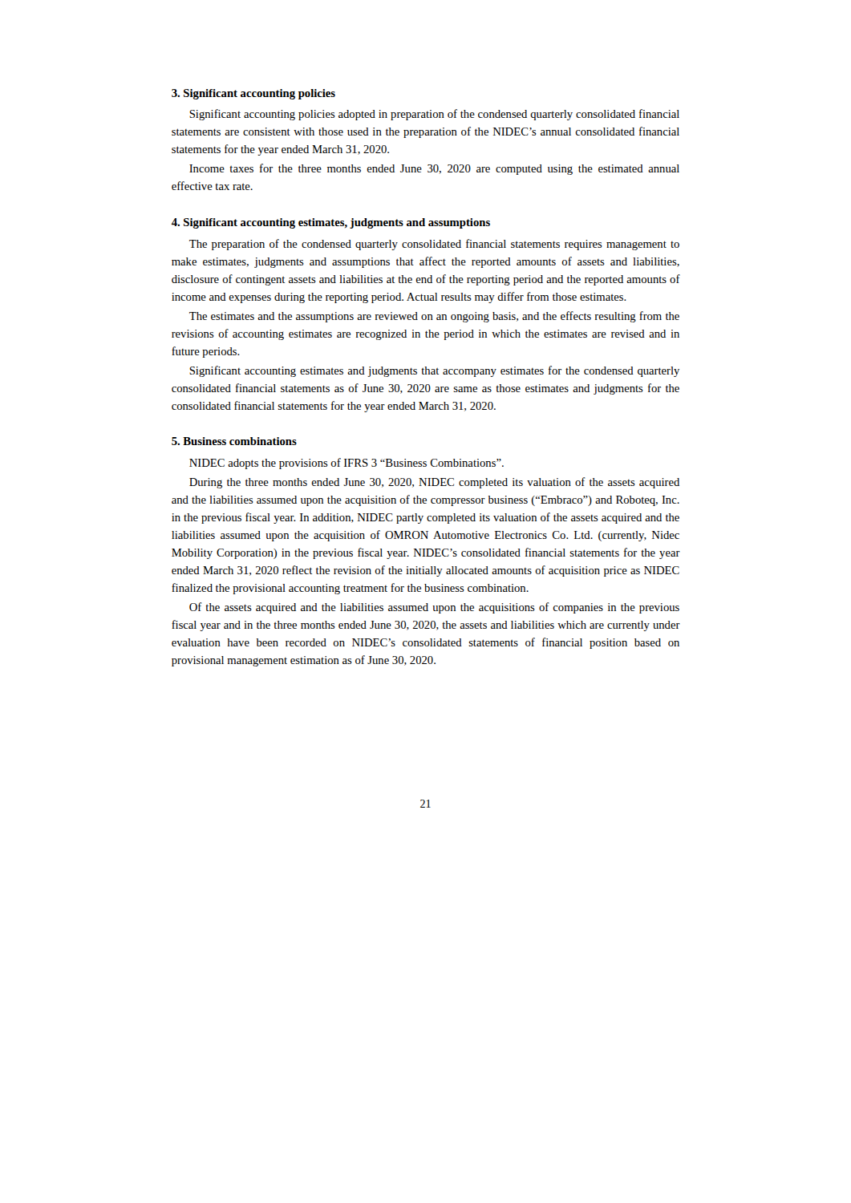3. Significant accounting policies
Significant accounting policies adopted in preparation of the condensed quarterly consolidated financial statements are consistent with those used in the preparation of the NIDEC’s annual consolidated financial statements for the year ended March 31, 2020.
Income taxes for the three months ended June 30, 2020 are computed using the estimated annual effective tax rate.
4. Significant accounting estimates, judgments and assumptions
The preparation of the condensed quarterly consolidated financial statements requires management to make estimates, judgments and assumptions that affect the reported amounts of assets and liabilities, disclosure of contingent assets and liabilities at the end of the reporting period and the reported amounts of income and expenses during the reporting period. Actual results may differ from those estimates.
The estimates and the assumptions are reviewed on an ongoing basis, and the effects resulting from the revisions of accounting estimates are recognized in the period in which the estimates are revised and in future periods.
Significant accounting estimates and judgments that accompany estimates for the condensed quarterly consolidated financial statements as of June 30, 2020 are same as those estimates and judgments for the consolidated financial statements for the year ended March 31, 2020.
5. Business combinations
NIDEC adopts the provisions of IFRS 3 “Business Combinations”.
During the three months ended June 30, 2020, NIDEC completed its valuation of the assets acquired and the liabilities assumed upon the acquisition of the compressor business (“Embraco”) and Roboteq, Inc. in the previous fiscal year. In addition, NIDEC partly completed its valuation of the assets acquired and the liabilities assumed upon the acquisition of OMRON Automotive Electronics Co. Ltd. (currently, Nidec Mobility Corporation) in the previous fiscal year. NIDEC’s consolidated financial statements for the year ended March 31, 2020 reflect the revision of the initially allocated amounts of acquisition price as NIDEC finalized the provisional accounting treatment for the business combination.
Of the assets acquired and the liabilities assumed upon the acquisitions of companies in the previous fiscal year and in the three months ended June 30, 2020, the assets and liabilities which are currently under evaluation have been recorded on NIDEC’s consolidated statements of financial position based on provisional management estimation as of June 30, 2020.
21